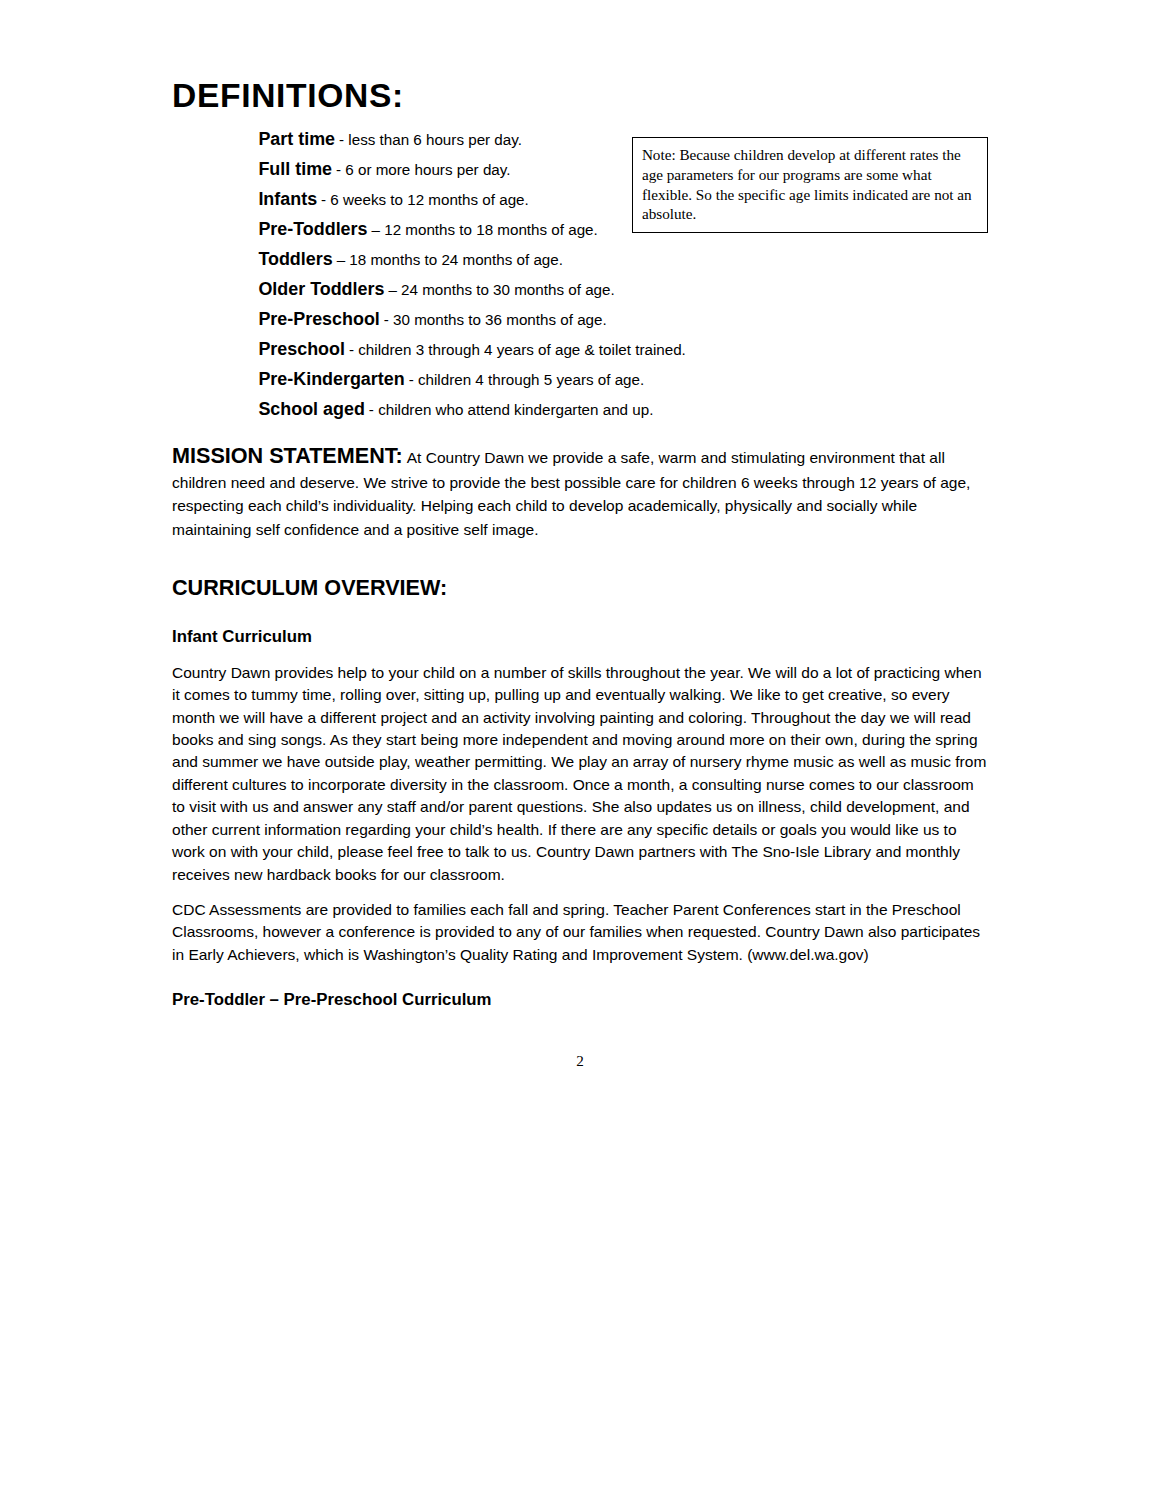DEFINITIONS:
Note: Because children develop at different rates the age parameters for our programs are some what flexible. So the specific age limits indicated are not an absolute.
Part time
- less than 6 hours per day.
Full time
- 6 or more hours per day.
Infants
- 6 weeks to 12 months of age.
Pre-Toddlers
– 12 months to 18 months of age.
Toddlers
– 18 months to 24 months of age.
Older Toddlers
– 24 months to 30 months of age.
Pre-Preschool
- 30 months to 36 months of age.
Preschool
- children 3 through 4 years of age & toilet trained.
Pre-Kindergarten
- children 4 through 5 years of age.
School aged
- children who attend kindergarten and up.
MISSION STATEMENT:
At Country Dawn we provide a safe, warm and stimulating environment that all children need and deserve. We strive to provide the best possible care for children 6 weeks through 12 years of age, respecting each child’s individuality. Helping each child to develop academically, physically and socially while maintaining self confidence and a positive self image.
CURRICULUM OVERVIEW:
Infant Curriculum
Country Dawn provides help to your child on a number of skills throughout the year. We will do a lot of practicing when it comes to tummy time, rolling over, sitting up, pulling up and eventually walking. We like to get creative, so every month we will have a different project and an activity involving painting and coloring. Throughout the day we will read books and sing songs. As they start being more independent and moving around more on their own, during the spring and summer we have outside play, weather permitting. We play an array of nursery rhyme music as well as music from different cultures to incorporate diversity in the classroom. Once a month, a consulting nurse comes to our classroom to visit with us and answer any staff and/or parent questions. She also updates us on illness, child development, and other current information regarding your child’s health. If there are any specific details or goals you would like us to work on with your child, please feel free to talk to us. Country Dawn partners with The Sno-Isle Library and monthly receives new hardback books for our classroom.
CDC Assessments are provided to families each fall and spring. Teacher Parent Conferences start in the Preschool Classrooms, however a conference is provided to any of our families when requested. Country Dawn also participates in Early Achievers, which is Washington’s Quality Rating and Improvement System. (www.del.wa.gov)
Pre-Toddler – Pre-Preschool Curriculum
2